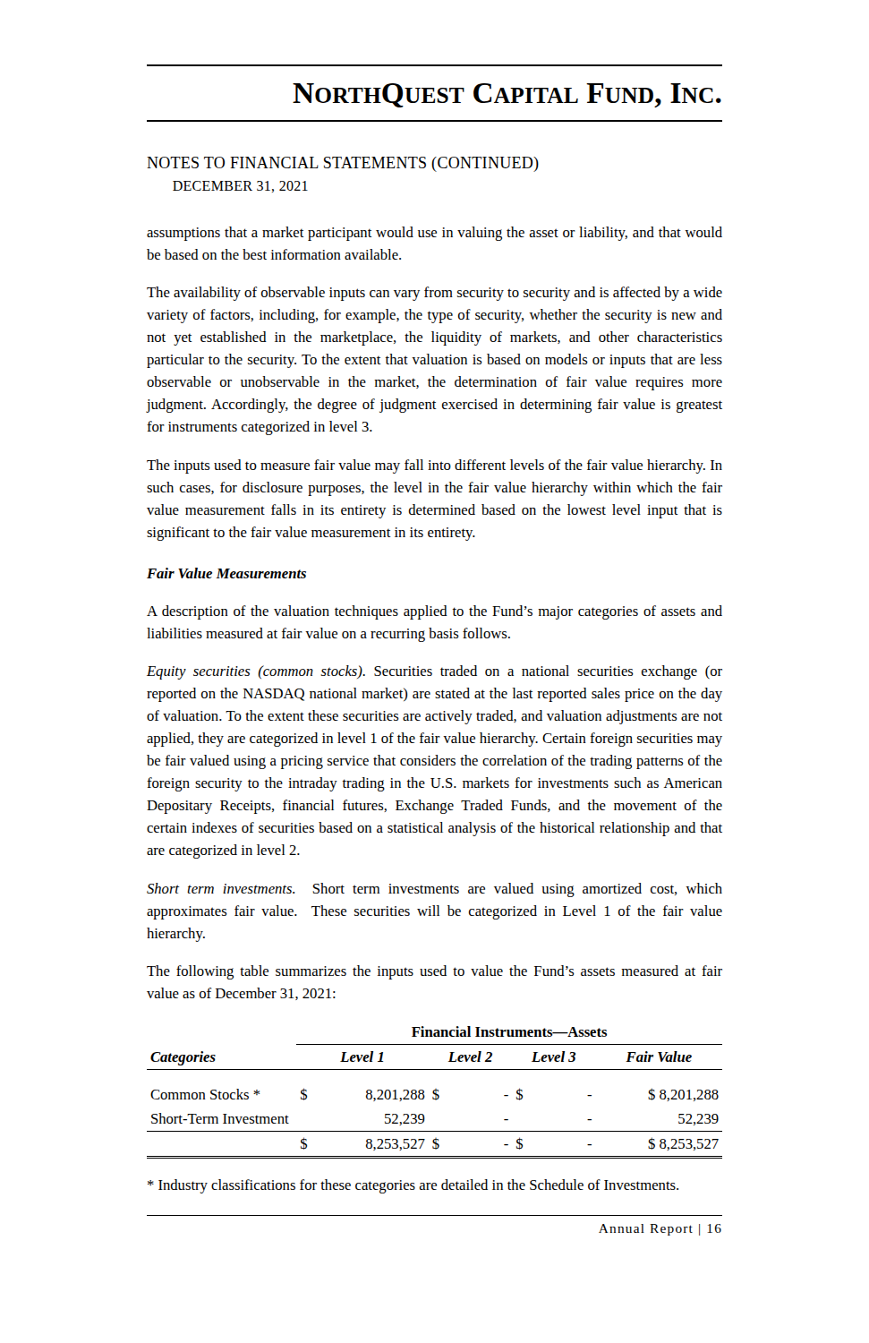NORTHQUEST CAPITAL FUND, INC.
NOTES TO FINANCIAL STATEMENTS (CONTINUED)
DECEMBER 31, 2021
assumptions that a market participant would use in valuing the asset or liability, and that would be based on the best information available.
The availability of observable inputs can vary from security to security and is affected by a wide variety of factors, including, for example, the type of security, whether the security is new and not yet established in the marketplace, the liquidity of markets, and other characteristics particular to the security. To the extent that valuation is based on models or inputs that are less observable or unobservable in the market, the determination of fair value requires more judgment. Accordingly, the degree of judgment exercised in determining fair value is greatest for instruments categorized in level 3.
The inputs used to measure fair value may fall into different levels of the fair value hierarchy. In such cases, for disclosure purposes, the level in the fair value hierarchy within which the fair value measurement falls in its entirety is determined based on the lowest level input that is significant to the fair value measurement in its entirety.
Fair Value Measurements
A description of the valuation techniques applied to the Fund’s major categories of assets and liabilities measured at fair value on a recurring basis follows.
Equity securities (common stocks). Securities traded on a national securities exchange (or reported on the NASDAQ national market) are stated at the last reported sales price on the day of valuation. To the extent these securities are actively traded, and valuation adjustments are not applied, they are categorized in level 1 of the fair value hierarchy. Certain foreign securities may be fair valued using a pricing service that considers the correlation of the trading patterns of the foreign security to the intraday trading in the U.S. markets for investments such as American Depositary Receipts, financial futures, Exchange Traded Funds, and the movement of the certain indexes of securities based on a statistical analysis of the historical relationship and that are categorized in level 2.
Short term investments. Short term investments are valued using amortized cost, which approximates fair value. These securities will be categorized in Level 1 of the fair value hierarchy.
The following table summarizes the inputs used to value the Fund’s assets measured at fair value as of December 31, 2021:
| | Financial Instruments—Assets |
| Categories | Level 1 | Level 2 | Level 3 | Fair Value |
| Common Stocks * | $ | 8,201,288 | $ | - | $ | - | $ 8,201,288 |
| Short-Term Investment | | 52,239 | | - | | - | 52,239 |
| | $ | 8,253,527 | $ | - | $ | - | $ 8,253,527 |
* Industry classifications for these categories are detailed in the Schedule of Investments.
Annual Report | 16